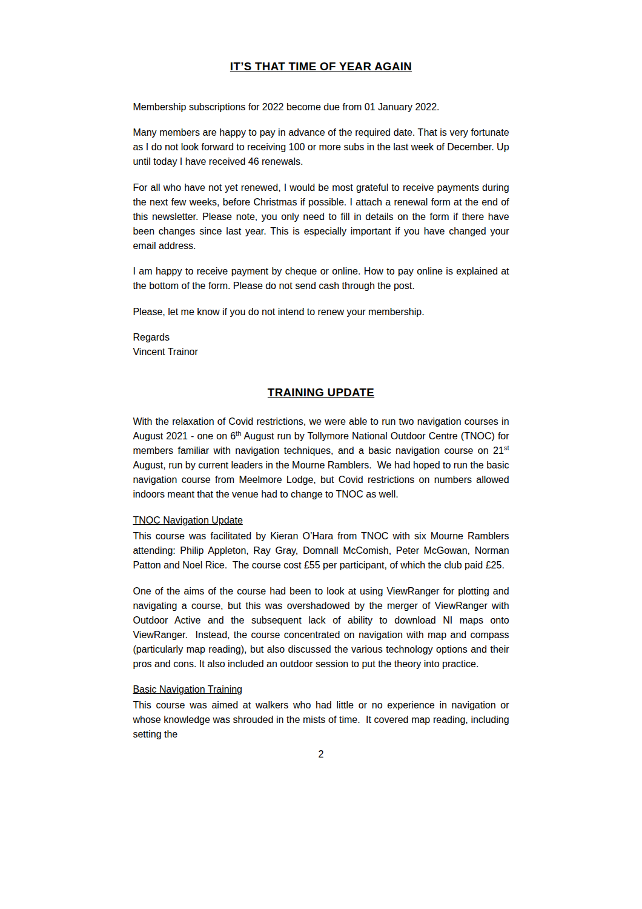IT’S THAT TIME OF YEAR AGAIN
Membership subscriptions for 2022 become due from 01 January 2022.
Many members are happy to pay in advance of the required date. That is very fortunate as I do not look forward to receiving 100 or more subs in the last week of December. Up until today I have received 46 renewals.
For all who have not yet renewed, I would be most grateful to receive payments during the next few weeks, before Christmas if possible. I attach a renewal form at the end of this newsletter. Please note, you only need to fill in details on the form if there have been changes since last year. This is especially important if you have changed your email address.
I am happy to receive payment by cheque or online. How to pay online is explained at the bottom of the form. Please do not send cash through the post.
Please, let me know if you do not intend to renew your membership.
Regards
Vincent Trainor
TRAINING UPDATE
With the relaxation of Covid restrictions, we were able to run two navigation courses in August 2021 - one on 6th August run by Tollymore National Outdoor Centre (TNOC) for members familiar with navigation techniques, and a basic navigation course on 21st August, run by current leaders in the Mourne Ramblers. We had hoped to run the basic navigation course from Meelmore Lodge, but Covid restrictions on numbers allowed indoors meant that the venue had to change to TNOC as well.
TNOC Navigation Update
This course was facilitated by Kieran O’Hara from TNOC with six Mourne Ramblers attending: Philip Appleton, Ray Gray, Domnall McComish, Peter McGowan, Norman Patton and Noel Rice. The course cost £55 per participant, of which the club paid £25.
One of the aims of the course had been to look at using ViewRanger for plotting and navigating a course, but this was overshadowed by the merger of ViewRanger with Outdoor Active and the subsequent lack of ability to download NI maps onto ViewRanger. Instead, the course concentrated on navigation with map and compass (particularly map reading), but also discussed the various technology options and their pros and cons. It also included an outdoor session to put the theory into practice.
Basic Navigation Training
This course was aimed at walkers who had little or no experience in navigation or whose knowledge was shrouded in the mists of time. It covered map reading, including setting the
2